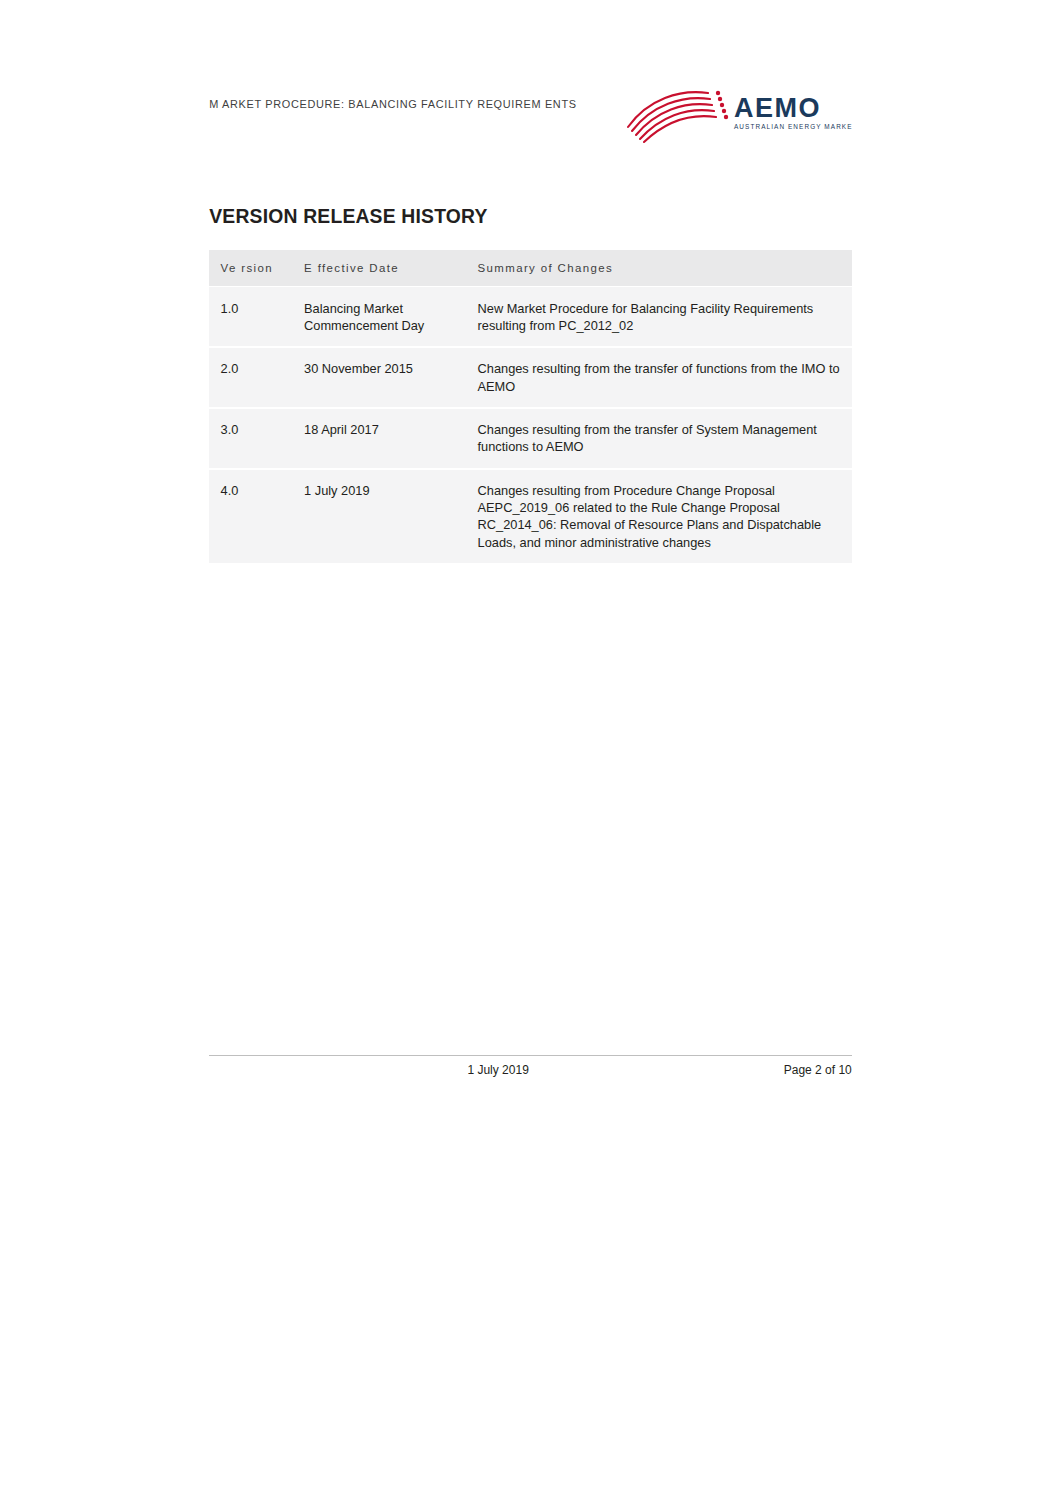M ARKET PROCEDURE: BALANCING FACILITY REQUIREM ENTS
AEMO AUSTRALIAN ENERGY MARKET OPERATOR
VERSION RELEASE HISTORY
| Ve rsion | E ffective Date | Summary of Changes |
| --- | --- | --- |
| 1.0 | Balancing Market Commencement Day | New Market Procedure for Balancing Facility Requirements resulting from PC_2012_02 |
| 2.0 | 30 November 2015 | Changes resulting from the transfer of functions from the IMO to AEMO |
| 3.0 | 18 April 2017 | Changes resulting from the transfer of System Management functions to AEMO |
| 4.0 | 1 July 2019 | Changes resulting from Procedure Change Proposal AEPC_2019_06 related to the Rule Change Proposal RC_2014_06: Removal of Resource Plans and Dispatchable Loads, and minor administrative changes |
1 July 2019
Page 2 of 10